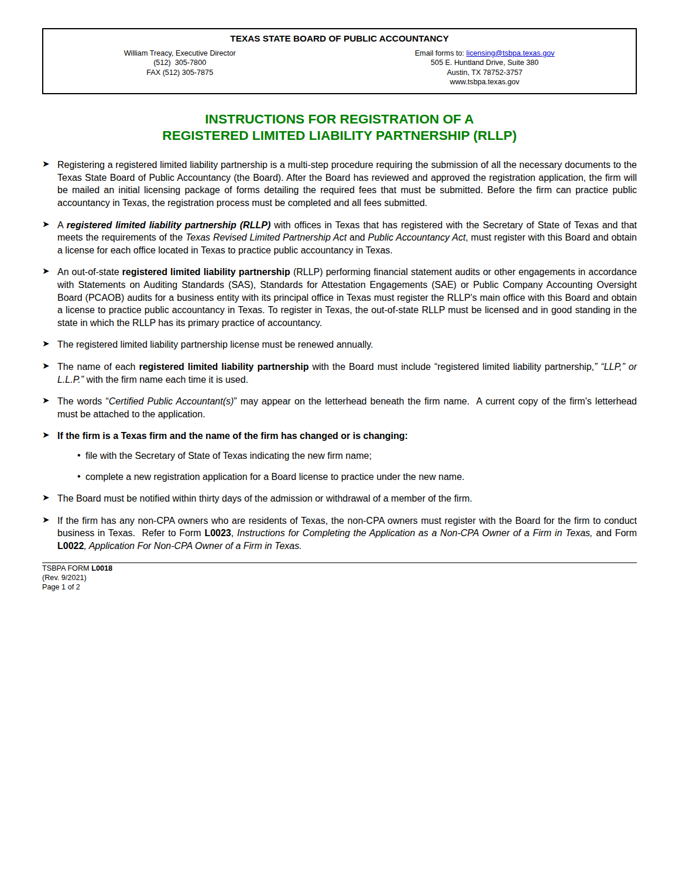TEXAS STATE BOARD OF PUBLIC ACCOUNTANCY
William Treacy, Executive Director
(512) 305-7800
FAX (512) 305-7875
Email forms to: licensing@tsbpa.texas.gov
505 E. Huntland Drive, Suite 380
Austin, TX 78752-3757
www.tsbpa.texas.gov
INSTRUCTIONS FOR REGISTRATION OF A
REGISTERED LIMITED LIABILITY PARTNERSHIP (RLLP)
Registering a registered limited liability partnership is a multi-step procedure requiring the submission of all the necessary documents to the Texas State Board of Public Accountancy (the Board). After the Board has reviewed and approved the registration application, the firm will be mailed an initial licensing package of forms detailing the required fees that must be submitted. Before the firm can practice public accountancy in Texas, the registration process must be completed and all fees submitted.
A registered limited liability partnership (RLLP) with offices in Texas that has registered with the Secretary of State of Texas and that meets the requirements of the Texas Revised Limited Partnership Act and Public Accountancy Act, must register with this Board and obtain a license for each office located in Texas to practice public accountancy in Texas.
An out-of-state registered limited liability partnership (RLLP) performing financial statement audits or other engagements in accordance with Statements on Auditing Standards (SAS), Standards for Attestation Engagements (SAE) or Public Company Accounting Oversight Board (PCAOB) audits for a business entity with its principal office in Texas must register the RLLP's main office with this Board and obtain a license to practice public accountancy in Texas. To register in Texas, the out-of-state RLLP must be licensed and in good standing in the state in which the RLLP has its primary practice of accountancy.
The registered limited liability partnership license must be renewed annually.
The name of each registered limited liability partnership with the Board must include “registered limited liability partnership,” “LLP,” or L.L.P.” with the firm name each time it is used.
The words “Certified Public Accountant(s)” may appear on the letterhead beneath the firm name. A current copy of the firm's letterhead must be attached to the application.
If the firm is a Texas firm and the name of the firm has changed or is changing:
file with the Secretary of State of Texas indicating the new firm name;
complete a new registration application for a Board license to practice under the new name.
The Board must be notified within thirty days of the admission or withdrawal of a member of the firm.
If the firm has any non-CPA owners who are residents of Texas, the non-CPA owners must register with the Board for the firm to conduct business in Texas. Refer to Form L0023, Instructions for Completing the Application as a Non-CPA Owner of a Firm in Texas, and Form L0022, Application For Non-CPA Owner of a Firm in Texas.
TSBPA FORM L0018
(Rev. 9/2021)
Page 1 of 2